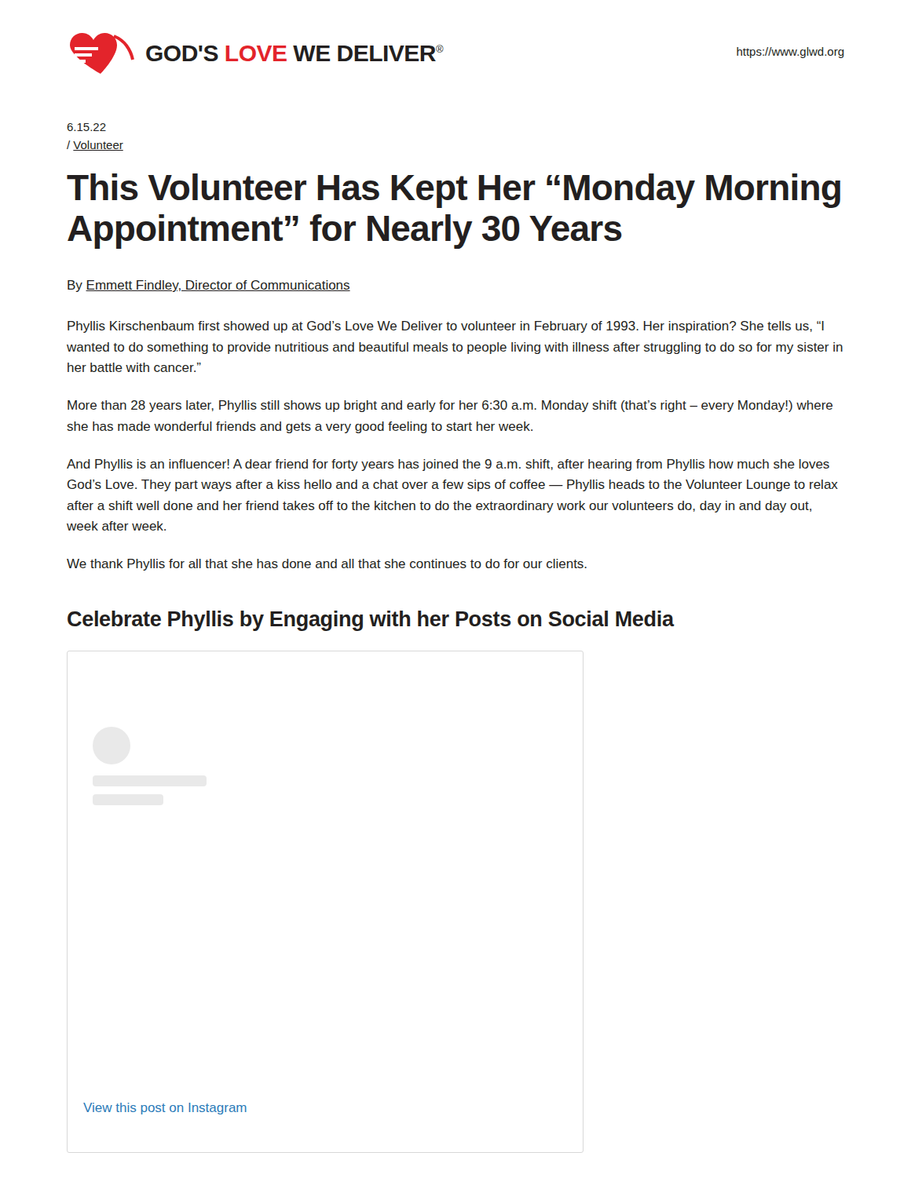GOD'S LOVE WE DELIVER® https://www.glwd.org
6.15.22 / Volunteer
This Volunteer Has Kept Her “Monday Morning Appointment” for Nearly 30 Years
By Emmett Findley, Director of Communications
Phyllis Kirschenbaum first showed up at God’s Love We Deliver to volunteer in February of 1993. Her inspiration? She tells us, “I wanted to do something to provide nutritious and beautiful meals to people living with illness after struggling to do so for my sister in her battle with cancer.”
More than 28 years later, Phyllis still shows up bright and early for her 6:30 a.m. Monday shift (that’s right – every Monday!) where she has made wonderful friends and gets a very good feeling to start her week.
And Phyllis is an influencer! A dear friend for forty years has joined the 9 a.m. shift, after hearing from Phyllis how much she loves God’s Love. They part ways after a kiss hello and a chat over a few sips of coffee — Phyllis heads to the Volunteer Lounge to relax after a shift well done and her friend takes off to the kitchen to do the extraordinary work our volunteers do, day in and day out, week after week.
We thank Phyllis for all that she has done and all that she continues to do for our clients.
Celebrate Phyllis by Engaging with her Posts on Social Media
View this post on Instagram